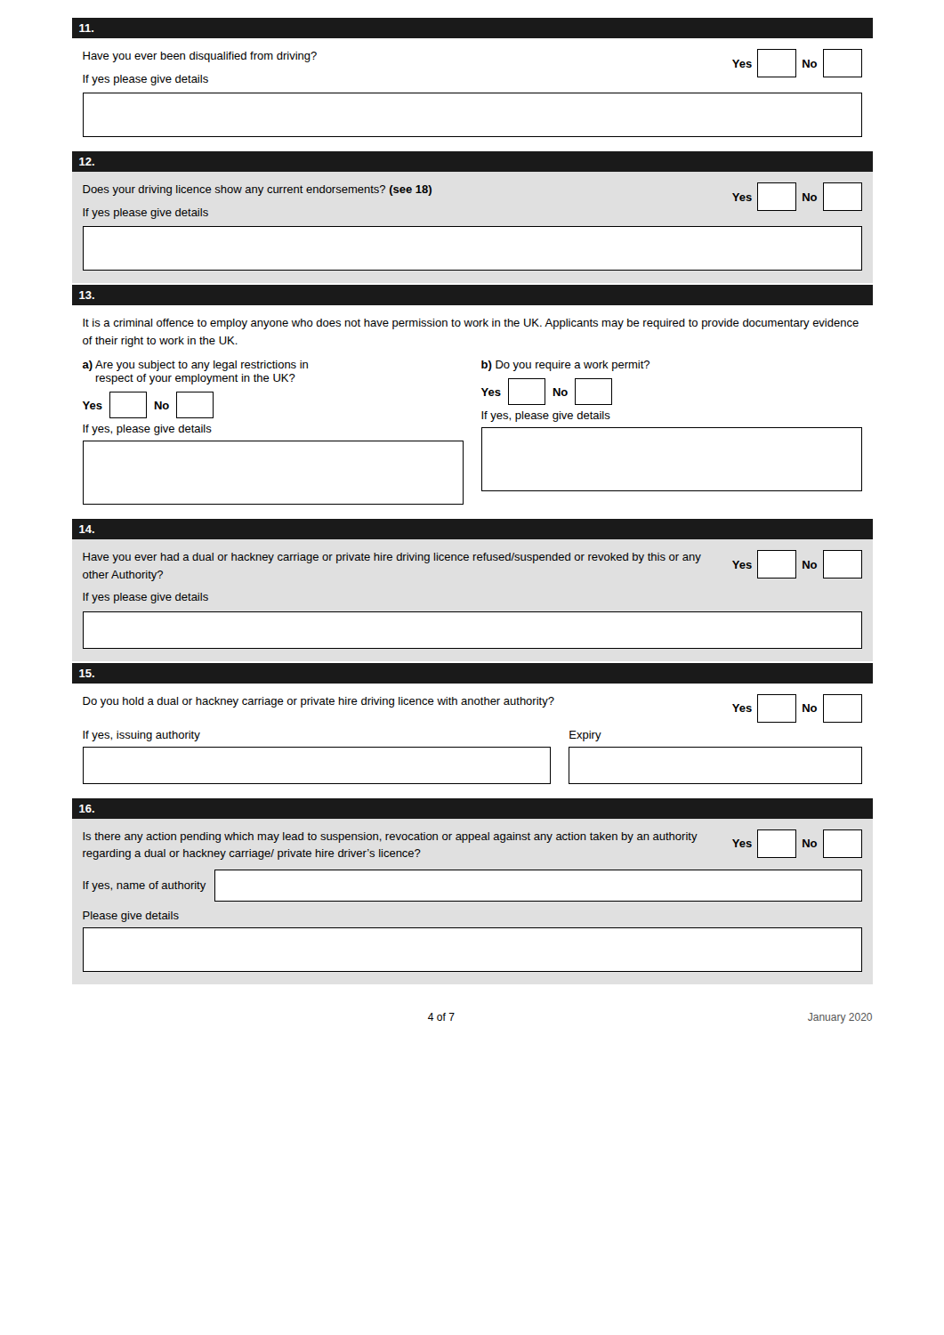11.
Have you ever been disqualified from driving?
If yes please give details
Yes No
12.
Does your driving licence show any current endorsements? (see 18)
If yes please give details
Yes No
13.
It is a criminal offence to employ anyone who does not have permission to work in the UK. Applicants may be required to provide documentary evidence of their right to work in the UK.
a) Are you subject to any legal restrictions in
respect of your employment in the UK?
Yes No
If yes, please give details
b) Do you require a work permit?
Yes No
If yes, please give details
14.
Have you ever had a dual or hackney carriage or private hire driving licence refused/suspended or revoked by this or any other Authority?
If yes please give details
Yes No
15.
Do you hold a dual or hackney carriage or private hire driving licence with another authority?
Yes No
If yes, issuing authority
Expiry
16.
Is there any action pending which may lead to suspension, revocation or appeal against any action taken by an authority regarding a dual or hackney carriage/ private hire driver’s licence?
Yes No
If yes, name of authority
Please give details
4 of 7
January 2020